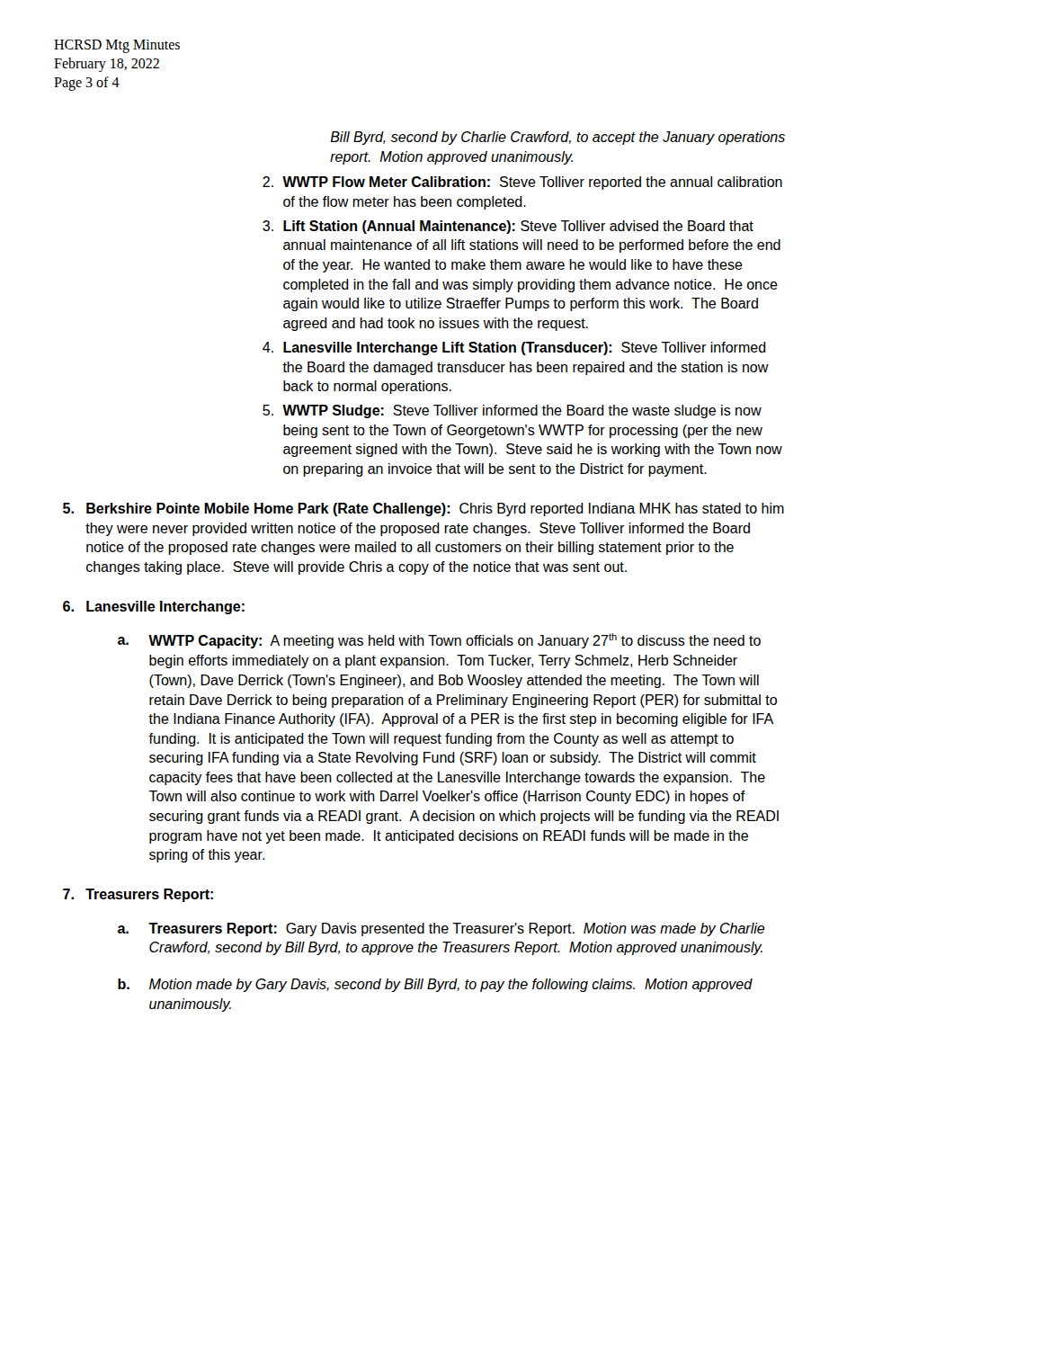HCRSD Mtg Minutes
February 18, 2022
Page 3 of 4
Bill Byrd, second by Charlie Crawford, to accept the January operations report. Motion approved unanimously.
WWTP Flow Meter Calibration: Steve Tolliver reported the annual calibration of the flow meter has been completed.
Lift Station (Annual Maintenance): Steve Tolliver advised the Board that annual maintenance of all lift stations will need to be performed before the end of the year. He wanted to make them aware he would like to have these completed in the fall and was simply providing them advance notice. He once again would like to utilize Straeffer Pumps to perform this work. The Board agreed and had took no issues with the request.
Lanesville Interchange Lift Station (Transducer): Steve Tolliver informed the Board the damaged transducer has been repaired and the station is now back to normal operations.
WWTP Sludge: Steve Tolliver informed the Board the waste sludge is now being sent to the Town of Georgetown's WWTP for processing (per the new agreement signed with the Town). Steve said he is working with the Town now on preparing an invoice that will be sent to the District for payment.
5. Berkshire Pointe Mobile Home Park (Rate Challenge): Chris Byrd reported Indiana MHK has stated to him they were never provided written notice of the proposed rate changes. Steve Tolliver informed the Board notice of the proposed rate changes were mailed to all customers on their billing statement prior to the changes taking place. Steve will provide Chris a copy of the notice that was sent out.
6. Lanesville Interchange:
a. WWTP Capacity: A meeting was held with Town officials on January 27th to discuss the need to begin efforts immediately on a plant expansion. Tom Tucker, Terry Schmelz, Herb Schneider (Town), Dave Derrick (Town's Engineer), and Bob Woosley attended the meeting. The Town will retain Dave Derrick to being preparation of a Preliminary Engineering Report (PER) for submittal to the Indiana Finance Authority (IFA). Approval of a PER is the first step in becoming eligible for IFA funding. It is anticipated the Town will request funding from the County as well as attempt to securing IFA funding via a State Revolving Fund (SRF) loan or subsidy. The District will commit capacity fees that have been collected at the Lanesville Interchange towards the expansion. The Town will also continue to work with Darrel Voelker's office (Harrison County EDC) in hopes of securing grant funds via a READI grant. A decision on which projects will be funding via the READI program have not yet been made. It anticipated decisions on READI funds will be made in the spring of this year.
7. Treasurers Report:
a. Treasurers Report: Gary Davis presented the Treasurer's Report. Motion was made by Charlie Crawford, second by Bill Byrd, to approve the Treasurers Report. Motion approved unanimously.
b. Motion made by Gary Davis, second by Bill Byrd, to pay the following claims. Motion approved unanimously.